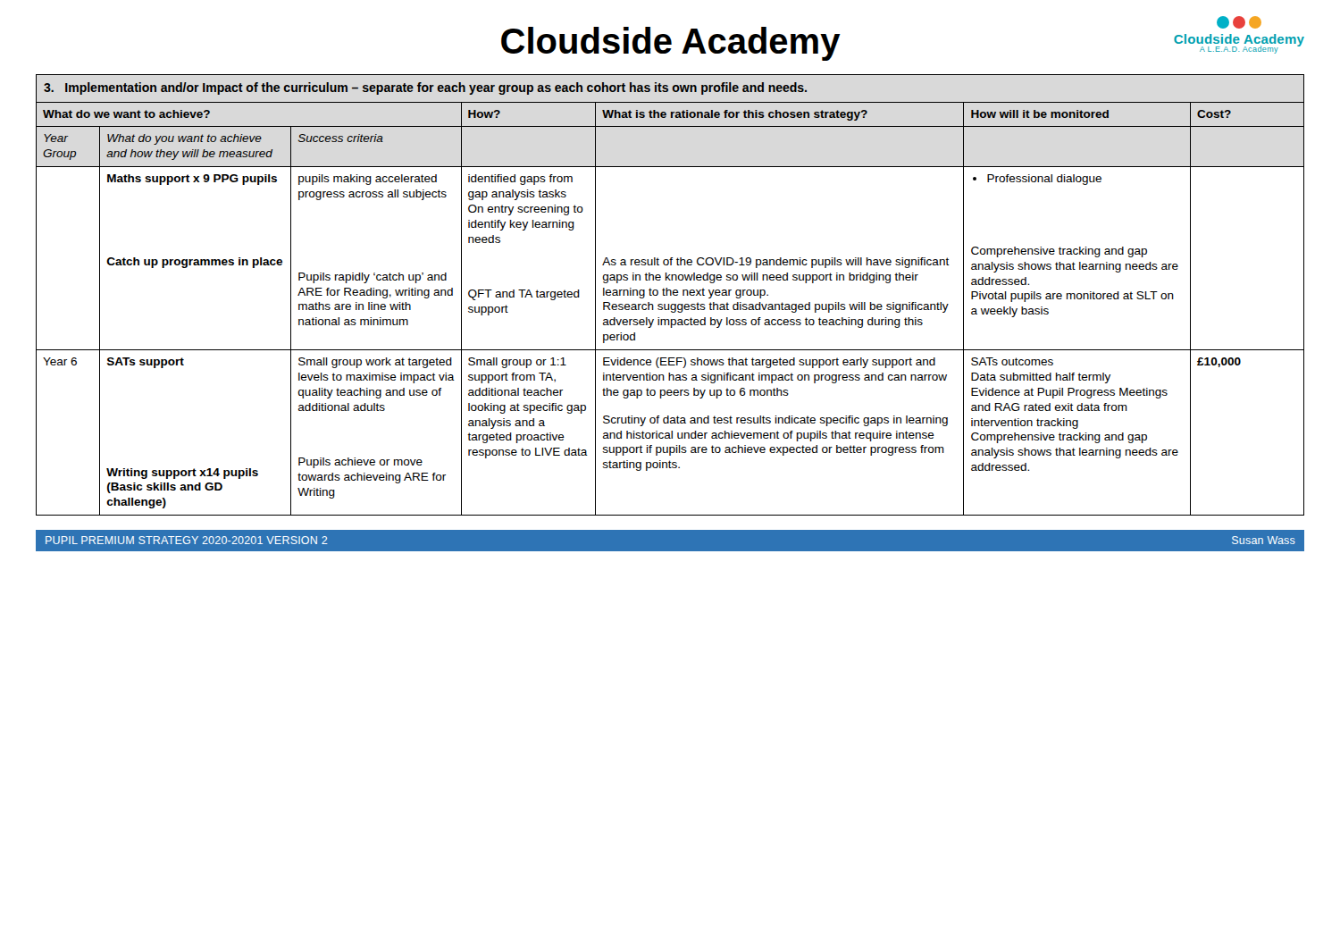Cloudside Academy
Cloudside Academy
A L.E.A.D. Academy
| 3. Implementation and/or Impact of the curriculum – separate for each year group as each cohort has its own profile and needs. |
| What do we want to achieve? | How? | What is the rationale for this chosen strategy? | How will it be monitored | Cost? |
| Year Group | What do you want to achieve and how they will be measured | Success criteria | | | | |
| | Maths support x 9 PPG pupils Catch up programmes in place | pupils making accelerated progress across all subjects Pupils rapidly ‘catch up’ and ARE for Reading, writing and maths are in line with national as minimum | identified gaps from gap analysis tasks On entry screening to identify key learning needs QFT and TA targeted support | As a result of the COVID-19 pandemic pupils will have significant gaps in the knowledge so will need support in bridging their learning to the next year group. Research suggests that disadvantaged pupils will be significantly adversely impacted by loss of access to teaching during this period | Professional dialogue Comprehensive tracking and gap analysis shows that learning needs are addressed. Pivotal pupils are monitored at SLT on a weekly basis | |
| Year 6 | SATs support Writing support x14 pupils (Basic skills and GD challenge) | Small group work at targeted levels to maximise impact via quality teaching and use of additional adults Pupils achieve or move towards achieveing ARE for Writing | Small group or 1:1 support from TA, additional teacher looking at specific gap analysis and a targeted proactive response to LIVE data | Evidence (EEF) shows that targeted support early support and intervention has a significant impact on progress and can narrow the gap to peers by up to 6 months Scrutiny of data and test results indicate specific gaps in learning and historical under achievement of pupils that require intense support if pupils are to achieve expected or better progress from starting points. | SATs outcomes Data submitted half termly Evidence at Pupil Progress Meetings and RAG rated exit data from intervention tracking Comprehensive tracking and gap analysis shows that learning needs are addressed. | £10,000 |
PUPIL PREMIUM STRATEGY 2020-20201 VERSION 2
Susan Wass